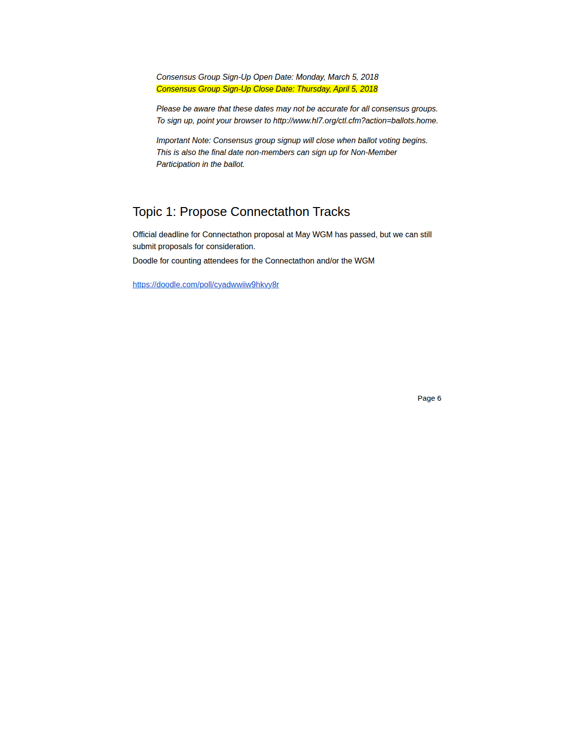Consensus Group Sign-Up Open Date: Monday, March 5, 2018
Consensus Group Sign-Up Close Date: Thursday, April 5, 2018
Please be aware that these dates may not be accurate for all consensus groups. To sign up, point your browser to http://www.hl7.org/ctl.cfm?action=ballots.home.
Important Note: Consensus group signup will close when ballot voting begins. This is also the final date non-members can sign up for Non-Member Participation in the ballot.
Topic 1: Propose Connectathon Tracks
Official deadline for Connectathon proposal at May WGM has passed, but we can still submit proposals for consideration.
Doodle for counting attendees for the Connectathon and/or the WGM
https://doodle.com/poll/cyadwwiiw9hkvy8r
Page 6